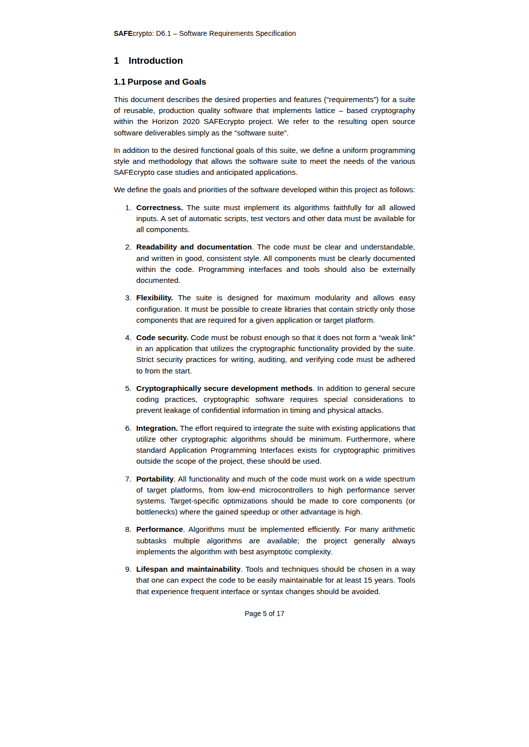SAFE crypto: D6.1 – Software Requirements Specification
1 Introduction
1.1 Purpose and Goals
This document describes the desired properties and features (“requirements”) for a suite of reusable, production quality software that implements lattice – based cryptography within the Horizon 2020 SAFEcrypto project. We refer to the resulting open source software deliverables simply as the “software suite”.
In addition to the desired functional goals of this suite, we define a uniform programming style and methodology that allows the software suite to meet the needs of the various SAFEcrypto case studies and anticipated applications.
We define the goals and priorities of the software developed within this project as follows:
Correctness. The suite must implement its algorithms faithfully for all allowed inputs. A set of automatic scripts, test vectors and other data must be available for all components.
Readability and documentation. The code must be clear and understandable, and written in good, consistent style. All components must be clearly documented within the code. Programming interfaces and tools should also be externally documented.
Flexibility. The suite is designed for maximum modularity and allows easy configuration. It must be possible to create libraries that contain strictly only those components that are required for a given application or target platform.
Code security. Code must be robust enough so that it does not form a “weak link” in an application that utilizes the cryptographic functionality provided by the suite. Strict security practices for writing, auditing, and verifying code must be adhered to from the start.
Cryptographically secure development methods. In addition to general secure coding practices, cryptographic software requires special considerations to prevent leakage of confidential information in timing and physical attacks.
Integration. The effort required to integrate the suite with existing applications that utilize other cryptographic algorithms should be minimum. Furthermore, where standard Application Programming Interfaces exists for cryptographic primitives outside the scope of the project, these should be used.
Portability. All functionality and much of the code must work on a wide spectrum of target platforms, from low-end microcontrollers to high performance server systems. Target-specific optimizations should be made to core components (or bottlenecks) where the gained speedup or other advantage is high.
Performance. Algorithms must be implemented efficiently. For many arithmetic subtasks multiple algorithms are available; the project generally always implements the algorithm with best asymptotic complexity.
Lifespan and maintainability. Tools and techniques should be chosen in a way that one can expect the code to be easily maintainable for at least 15 years. Tools that experience frequent interface or syntax changes should be avoided.
Page 5 of 17